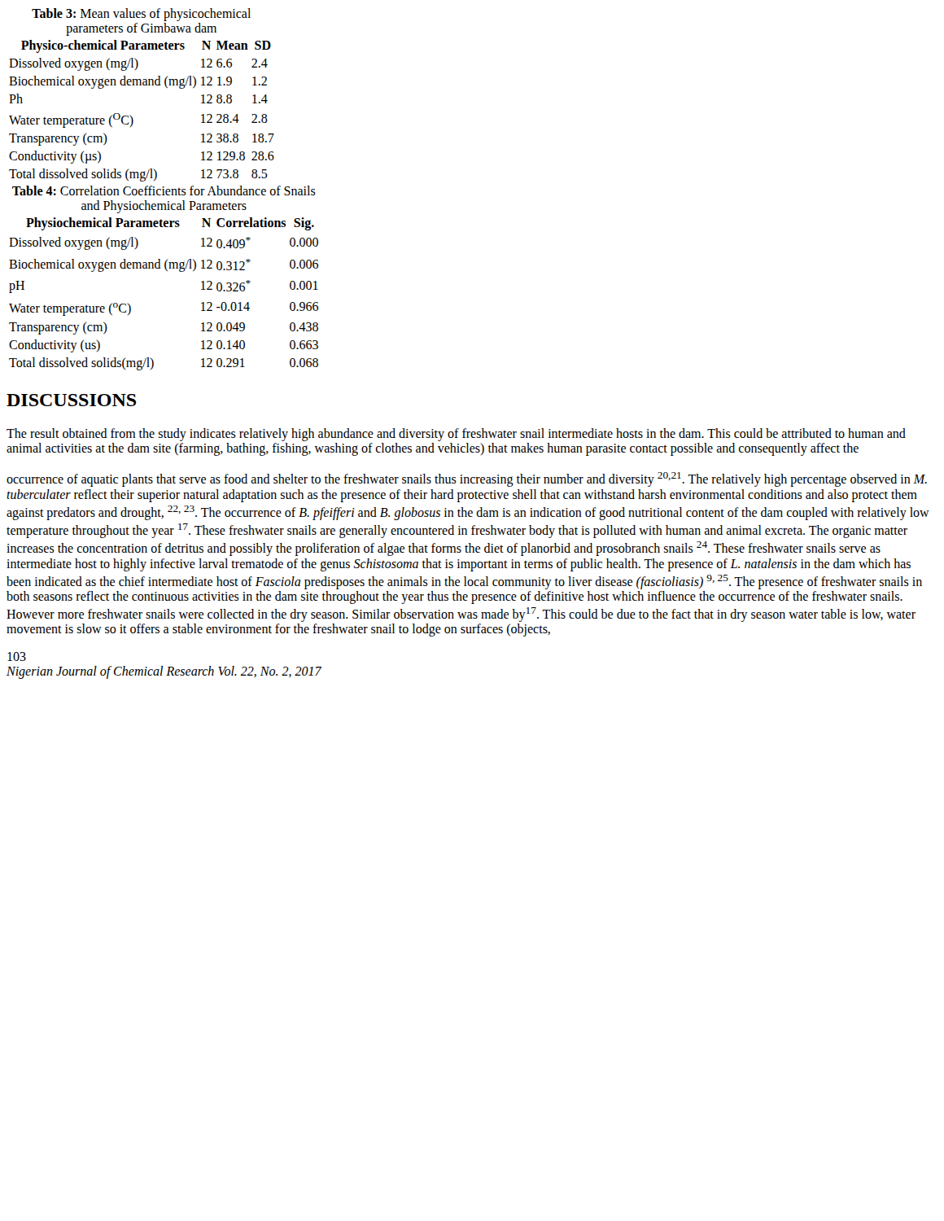Table 3: Mean values of physicochemical parameters of Gimbawa dam
| Physico-chemical Parameters | N | Mean | SD |
| --- | --- | --- | --- |
| Dissolved oxygen (mg/l) | 12 | 6.6 | 2.4 |
| Biochemical oxygen demand (mg/l) | 12 | 1.9 | 1.2 |
| Ph | 12 | 8.8 | 1.4 |
| Water temperature ( O C) | 12 | 28.4 | 2.8 |
| Transparency (cm) | 12 | 38.8 | 18.7 |
| Conductivity (µs) | 12 | 129.8 | 28.6 |
| Total dissolved solids (mg/l) | 12 | 73.8 | 8.5 |
Table 4: Correlation Coefficients for Abundance of Snails and Physiochemical Parameters
| Physiochemical Parameters | N | Correlations | Sig. |
| --- | --- | --- | --- |
| Dissolved oxygen (mg/l) | 12 | 0.409 * | 0.000 |
| Biochemical oxygen demand (mg/l) | 12 | 0.312 * | 0.006 |
| pH | 12 | 0.326 * | 0.001 |
| Water temperature ( o C) | 12 | -0.014 | 0.966 |
| Transparency (cm) | 12 | 0.049 | 0.438 |
| Conductivity (us) | 12 | 0.140 | 0.663 |
| Total dissolved solids(mg/l) | 12 | 0.291 | 0.068 |
DISCUSSIONS
The result obtained from the study indicates relatively high abundance and diversity of freshwater snail intermediate hosts in the dam. This could be attributed to human and animal activities at the dam site (farming, bathing, fishing, washing of clothes and vehicles) that makes human parasite contact possible and consequently affect the
occurrence of aquatic plants that serve as food and shelter to the freshwater snails thus increasing their number and diversity 20,21. The relatively high percentage observed in M. tuberculater reflect their superior natural adaptation such as the presence of their hard protective shell that can withstand harsh environmental conditions and also protect them against predators and drought, 22, 23. The occurrence of B. pfeifferi and B. globosus in the dam is an indication of good nutritional content of the dam coupled with relatively low temperature throughout the year 17. These freshwater snails are generally encountered in freshwater body that is polluted with human and animal excreta. The organic matter increases the concentration of detritus and possibly the proliferation of algae that forms the diet of planorbid and prosobranch snails 24. These freshwater snails serve as intermediate host to highly infective larval trematode of the genus Schistosoma that is important in terms of public health. The presence of L. natalensis in the dam which has been indicated as the chief intermediate host of Fasciola predisposes the animals in the local community to liver disease (fascioliasis) 9, 25. The presence of freshwater snails in both seasons reflect the continuous activities in the dam site throughout the year thus the presence of definitive host which influence the occurrence of the freshwater snails. However more freshwater snails were collected in the dry season. Similar observation was made by17. This could be due to the fact that in dry season water table is low, water movement is slow so it offers a stable environment for the freshwater snail to lodge on surfaces (objects,
103
Nigerian Journal of Chemical Research Vol. 22, No. 2, 2017